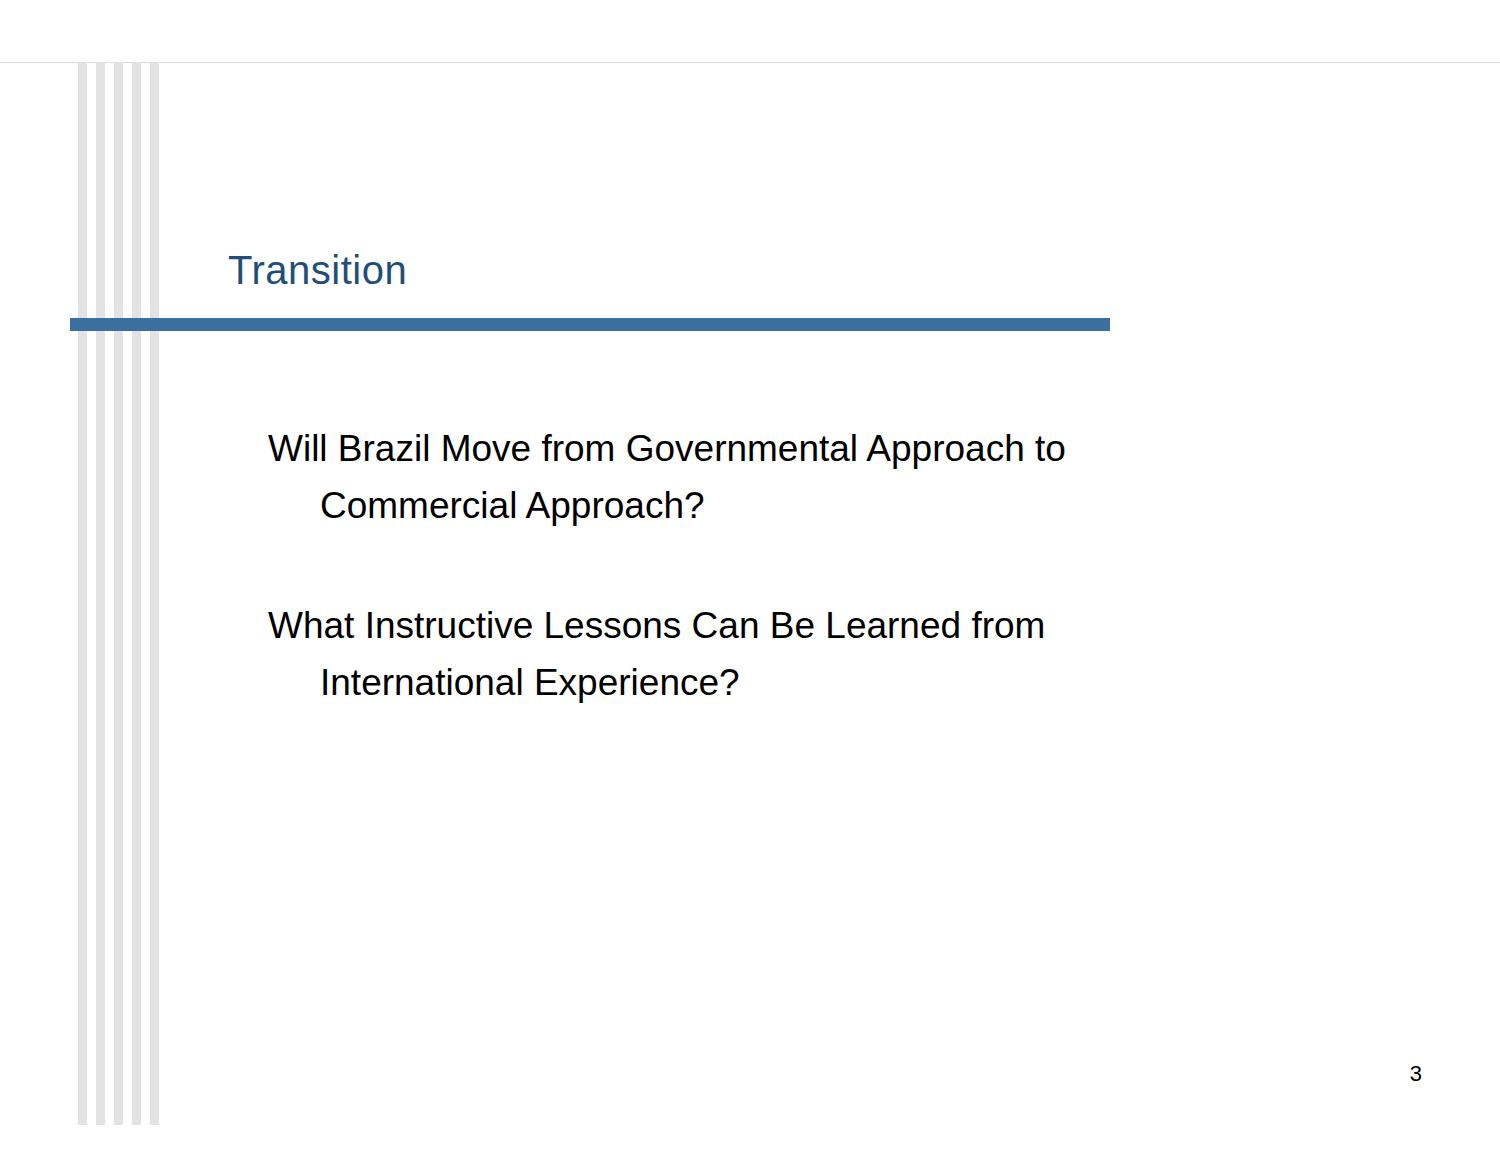Transition
Will Brazil Move from Governmental Approach toCommercial Approach?
What Instructive Lessons Can Be Learned fromInternational Experience?
3